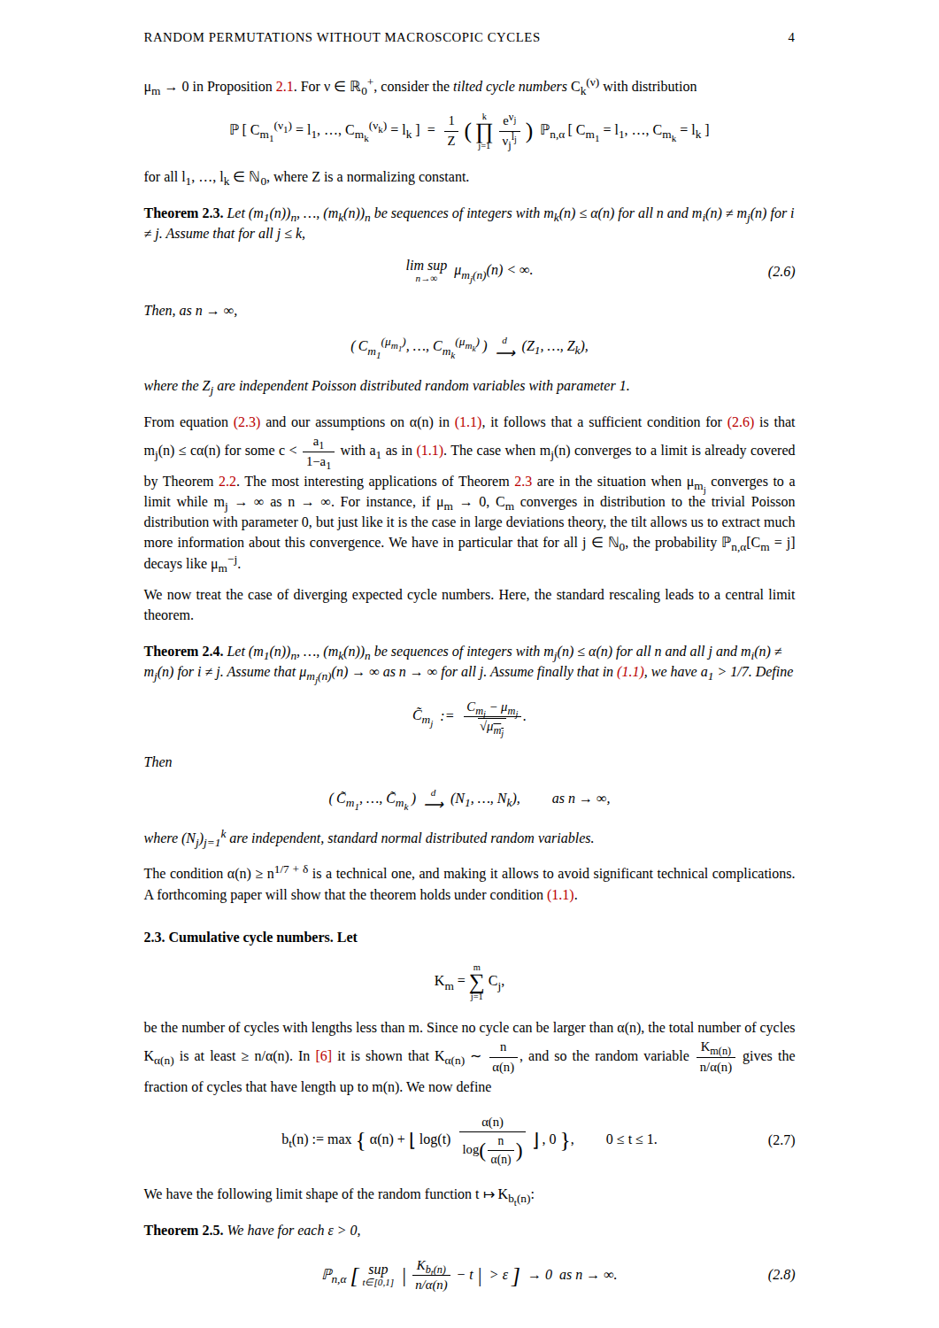RANDOM PERMUTATIONS WITHOUT MACROSCOPIC CYCLES 4
μm → 0 in Proposition 2.1. For ν ∈ ℝ0+, consider the tilted cycle numbers Ck(ν) with distribution
ℙ [ Cm1(ν1) = l1, …, Cmk(νk) = lk ] = 1 Z ( k∏j=1 eνj νjlj ) ℙn,α [ Cm1 = l1, …, Cmk = lk ]
for all l1, …, lk ∈ ℕ0, where Z is a normalizing constant.
Theorem 2.3. Let (m1(n))n, …, (mk(n))n be sequences of integers with mk(n) ≤ α(n) for all n and mi(n) ≠ mj(n) for i ≠ j. Assume that for all j ≤ k, lim sup n→∞ μmj(n)(n) < ∞. (2.6) Then, as n → ∞, ( Cm1(μm1), …, Cmk(μmk) ) d⟶ (Z1, …, Zk), where the Zj are independent Poisson distributed random variables with parameter 1.
From equation (2.3) and our assumptions on α(n) in (1.1), it follows that a sufficient condition for (2.6) is that mj(n) ≤ cα(n) for some c < a11−a1 with a1 as in (1.1). The case when mj(n) converges to a limit is already covered by Theorem 2.2. The most interesting applications of Theorem 2.3 are in the situation when μmj converges to a limit while mj → ∞ as n → ∞. For instance, if μm → 0, Cm converges in distribution to the trivial Poisson distribution with parameter 0, but just like it is the case in large deviations theory, the tilt allows us to extract much more information about this convergence. We have in particular that for all j ∈ ℕ0, the probability ℙn,α[Cm = j] decays like μm−j.
We now treat the case of diverging expected cycle numbers. Here, the standard rescaling leads to a central limit theorem.
Theorem 2.4. Let (m1(n))n, …, (mk(n))n be sequences of integers with mj(n) ≤ α(n) for all n and all j and mi(n) ≠ mj(n) for i ≠ j. Assume that μmj(n)(n) → ∞ as n → ∞ for all j. Assume finally that in (1.1), we have a1 > 1/7. Define C̃mj := Cmj − μmj√μmj. Then ( C̃m1, …, C̃mk ) d⟶ (N1, …, Nk), as n → ∞, where (Nj)j=1k are independent, standard normal distributed random variables.
The condition α(n) ≥ n1/7 + δ is a technical one, and making it allows to avoid significant technical complications. A forthcoming paper will show that the theorem holds under condition (1.1).
2.3. Cumulative cycle numbers. Let
Km = m∑j=1 Cj,
be the number of cycles with lengths less than m. Since no cycle can be larger than α(n), the total number of cycles Kα(n) is at least ≥ n/α(n). In [6] it is shown that Kα(n) ∼ nα(n), and so the random variable Km(n) n/α(n) gives the fraction of cycles that have length up to m(n). We now define
bt(n) := max { α(n) + ⌊ log(t)  α(n) log(nα(n)) ⌋ , 0 }, 0 ≤ t ≤ 1. (2.7)
We have the following limit shape of the random function t ↦ Kbt(n):
Theorem 2.5. We have for each ε > 0, ℙn,α [ sup t∈[0,1] | Kbt(n) n/α(n) − t | > ε ] → 0 as n → ∞. (2.8)